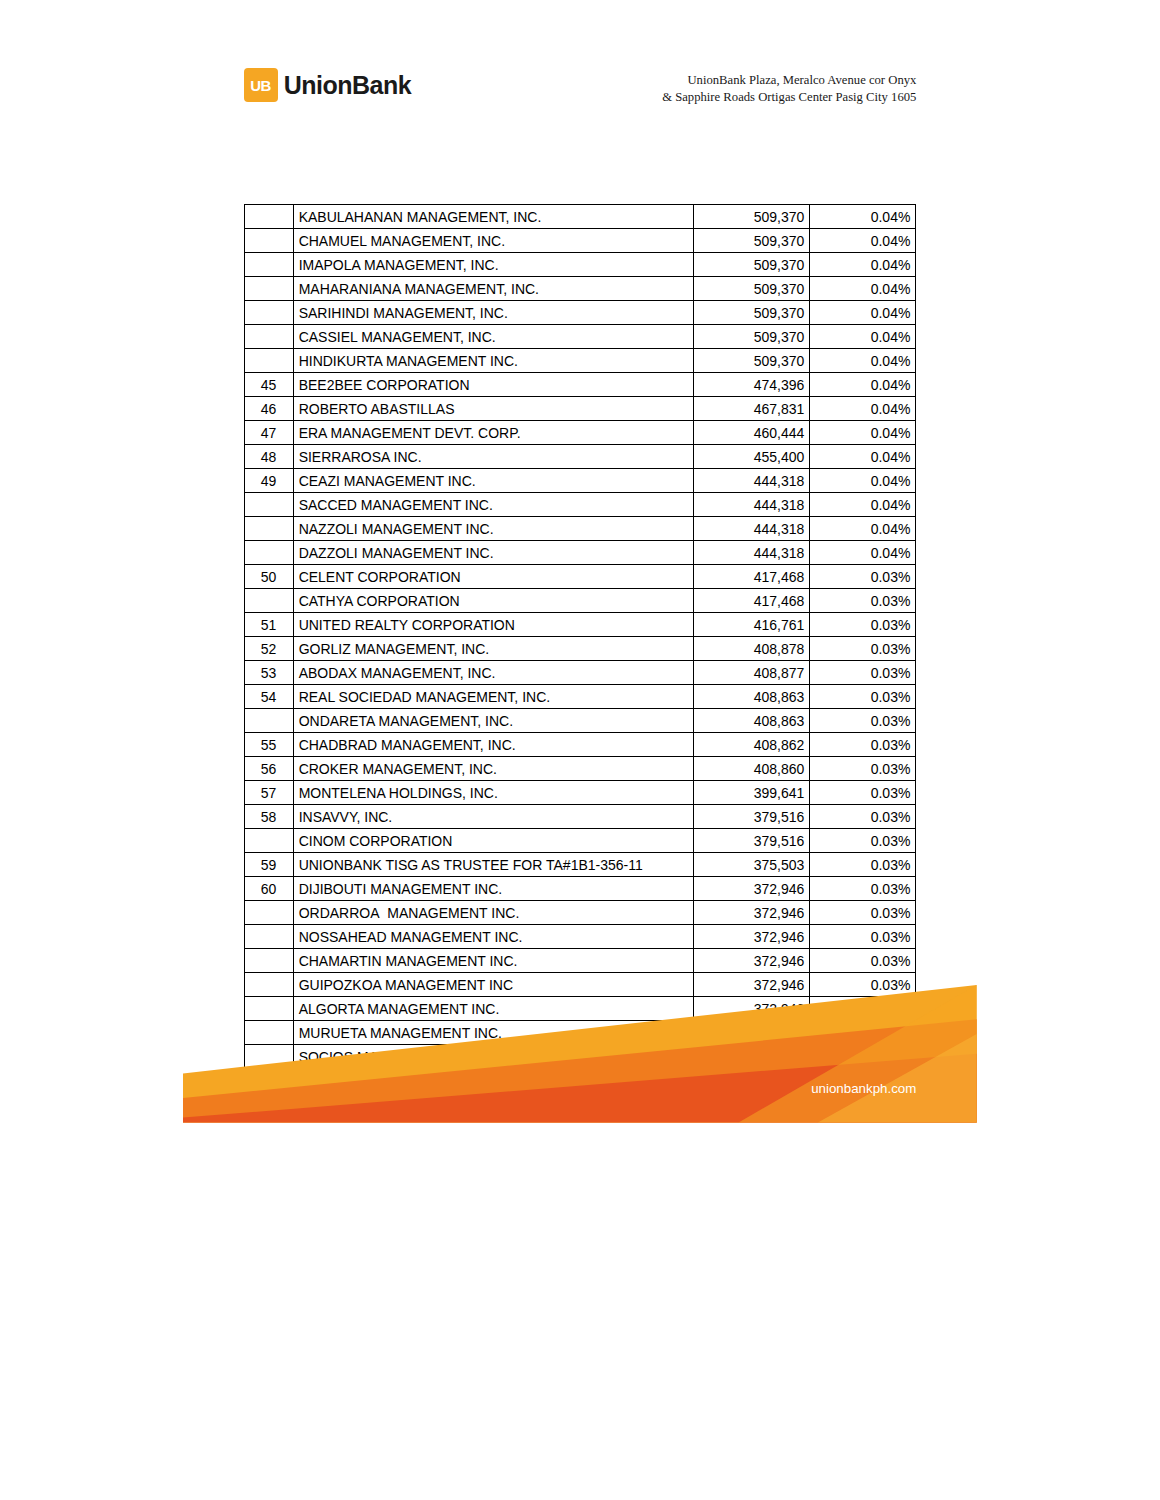UnionBank
UnionBank Plaza, Meralco Avenue cor Onyx
& Sapphire Roads Ortigas Center Pasig City 1605
| | KABULAHANAN MANAGEMENT, INC. | 509,370 | 0.04% |
| | CHAMUEL MANAGEMENT, INC. | 509,370 | 0.04% |
| | IMAPOLA MANAGEMENT, INC. | 509,370 | 0.04% |
| | MAHARANIANA MANAGEMENT, INC. | 509,370 | 0.04% |
| | SARIHINDI MANAGEMENT, INC. | 509,370 | 0.04% |
| | CASSIEL MANAGEMENT, INC. | 509,370 | 0.04% |
| | HINDIKURTA MANAGEMENT INC. | 509,370 | 0.04% |
| 45 | BEE2BEE CORPORATION | 474,396 | 0.04% |
| 46 | ROBERTO ABASTILLAS | 467,831 | 0.04% |
| 47 | ERA MANAGEMENT DEVT. CORP. | 460,444 | 0.04% |
| 48 | SIERRAROSA INC. | 455,400 | 0.04% |
| 49 | CEAZI MANAGEMENT INC. | 444,318 | 0.04% |
| | SACCED MANAGEMENT INC. | 444,318 | 0.04% |
| | NAZZOLI MANAGEMENT INC. | 444,318 | 0.04% |
| | DAZZOLI MANAGEMENT INC. | 444,318 | 0.04% |
| 50 | CELENT CORPORATION | 417,468 | 0.03% |
| | CATHYA CORPORATION | 417,468 | 0.03% |
| 51 | UNITED REALTY CORPORATION | 416,761 | 0.03% |
| 52 | GORLIZ MANAGEMENT, INC. | 408,878 | 0.03% |
| 53 | ABODAX MANAGEMENT, INC. | 408,877 | 0.03% |
| 54 | REAL SOCIEDAD MANAGEMENT, INC. | 408,863 | 0.03% |
| | ONDARETA MANAGEMENT, INC. | 408,863 | 0.03% |
| 55 | CHADBRAD MANAGEMENT, INC. | 408,862 | 0.03% |
| 56 | CROKER MANAGEMENT, INC. | 408,860 | 0.03% |
| 57 | MONTELENA HOLDINGS, INC. | 399,641 | 0.03% |
| 58 | INSAVVY, INC. | 379,516 | 0.03% |
| | CINOM CORPORATION | 379,516 | 0.03% |
| 59 | UNIONBANK TISG AS TRUSTEE FOR TA#1B1-356-11 | 375,503 | 0.03% |
| 60 | DIJIBOUTI MANAGEMENT INC. | 372,946 | 0.03% |
| | ORDARROA MANAGEMENT INC. | 372,946 | 0.03% |
| | NOSSAHEAD MANAGEMENT INC. | 372,946 | 0.03% |
| | CHAMARTIN MANAGEMENT INC. | 372,946 | 0.03% |
| | GUIPOZKOA MANAGEMENT INC | 372,946 | 0.03% |
| | ALGORTA MANAGEMENT INC. | 372,946 | 0.03% |
| | MURUETA MANAGEMENT INC. | 372,946 | 0.03% |
| | SOCIOS MANAGEMENT INC. | 372,946 | 0.03% |
unionbankph.com